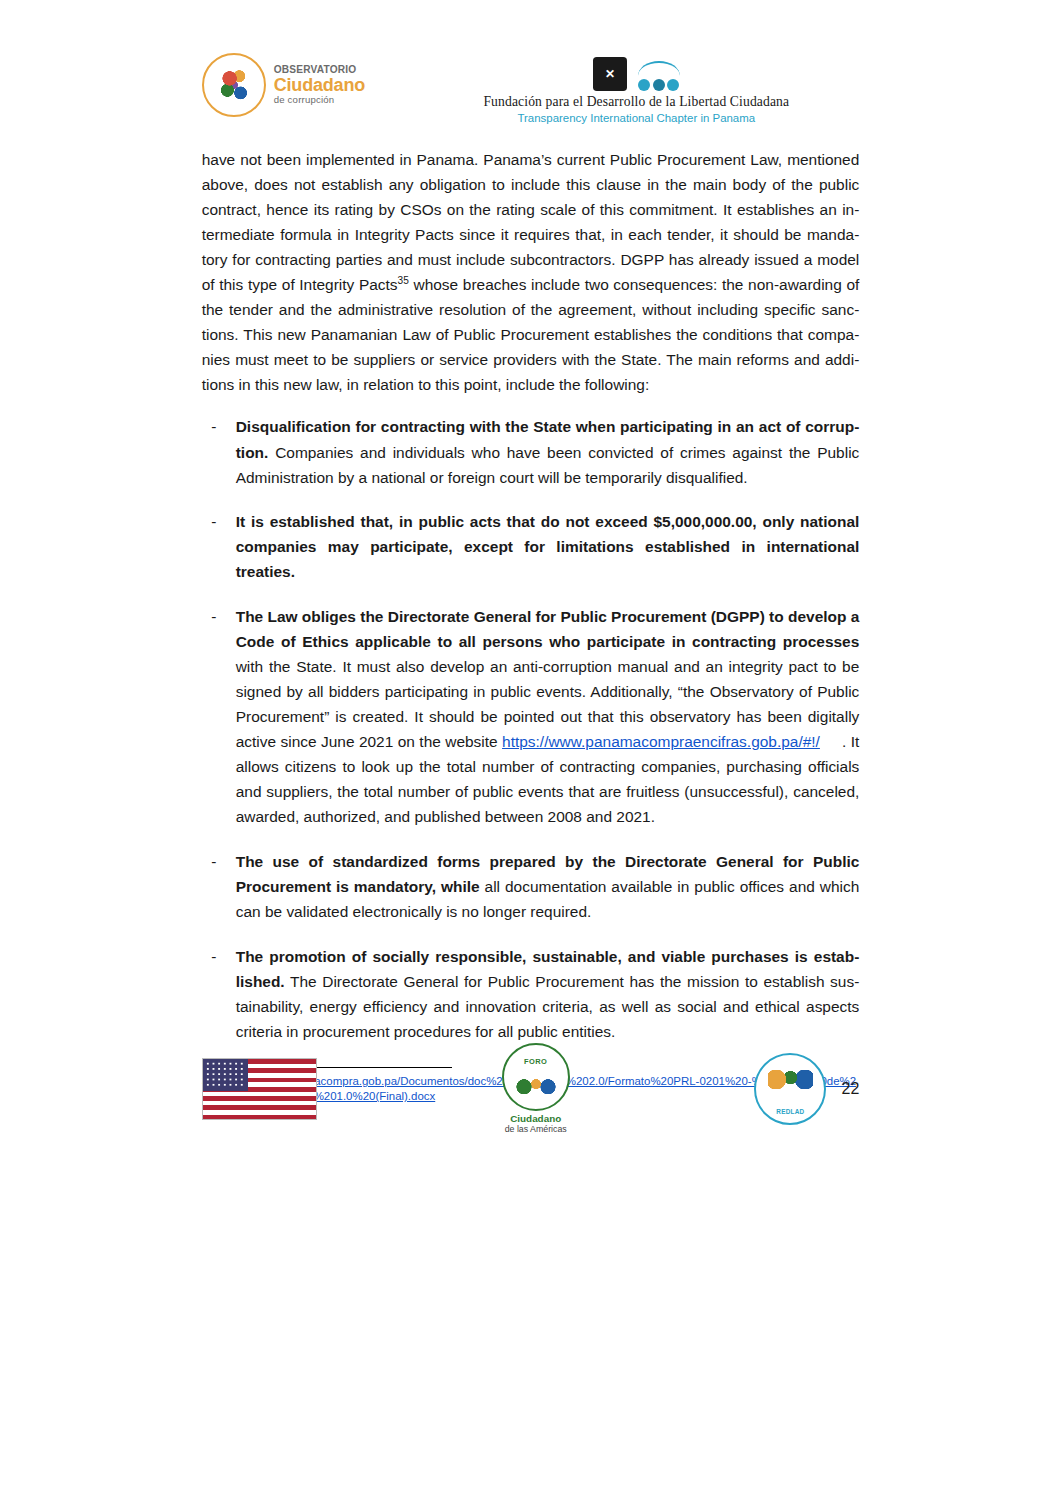OBSERVATORIO
Ciudadano
de corrupción
✕
Fundación para el Desarrollo de la Libertad Ciudadana
Transparency International Chapter in Panama
have not been implemented in Panama. Panama’s current Public Procurement Law, mentioned above, does not establish any obligation to include this clause in the main body of the public contract, hence its rating by CSOs on the rating scale of this commitment. It establishes an intermediate formula in Integrity Pacts since it requires that, in each tender, it should be mandatory for contracting parties and must include subcontractors. DGPP has already issued a model of this type of Integrity Pacts35 whose breaches include two consequences: the non-awarding of the tender and the administrative resolution of the agreement, without including specific sanctions. This new Panamanian Law of Public Procurement establishes the conditions that companies must meet to be suppliers or service providers with the State. The main reforms and additions in this new law, in relation to this point, include the following:
Disqualification for contracting with the State when participating in an act of corruption. Companies and individuals who have been convicted of crimes against the Public Administration by a national or foreign court will be temporarily disqualified.
It is established that, in public acts that do not exceed $5,000,000.00, only national companies may participate, except for limitations established in international treaties.
The Law obliges the Directorate General for Public Procurement (DGPP) to develop a Code of Ethics applicable to all persons who participate in contracting processes with the State. It must also develop an anti-corruption manual and an integrity pact to be signed by all bidders participating in public events. Additionally, “the Observatory of Public Procurement” is created. It should be pointed out that this observatory has been digitally active since June 2021 on the website https://www.panamacompraencifras.gob.pa/#!/ . It allows citizens to look up the total number of contracting companies, purchasing officials and suppliers, the total number of public events that are fruitless (unsuccessful), canceled, awarded, authorized, and published between 2008 and 2021.
The use of standardized forms prepared by the Directorate General for Public Procurement is mandatory, while all documentation available in public offices and which can be validated electronically is no longer required.
The promotion of socially responsible, sustainable, and viable purchases is established. The Directorate General for Public Procurement has the mission to establish sustainability, energy efficiency and innovation criteria, as well as social and ethical aspects criteria in procurement procedures for all public entities.
35
https://ww.panamacompra.gob.pa/Documentos/doc%20estandares%202.0/Formato%20PRL-0201%20-%20Pacto%20de%20Integridad%20V%201.0%20(Final).docx
Ciudadanode las Américas
22